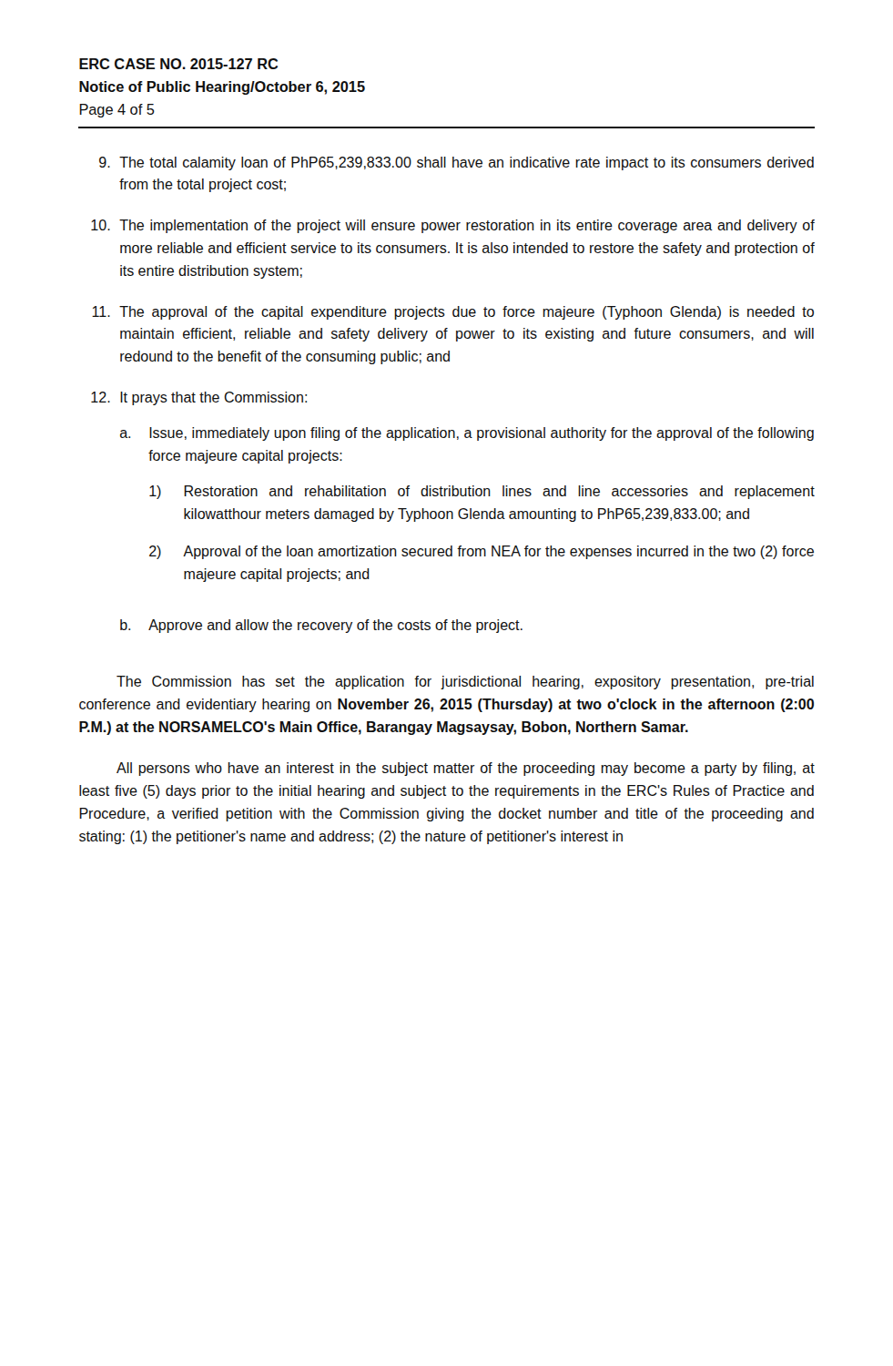ERC CASE NO. 2015-127 RC
Notice of Public Hearing/October 6, 2015
Page 4 of 5
9. The total calamity loan of PhP65,239,833.00 shall have an indicative rate impact to its consumers derived from the total project cost;
10. The implementation of the project will ensure power restoration in its entire coverage area and delivery of more reliable and efficient service to its consumers. It is also intended to restore the safety and protection of its entire distribution system;
11. The approval of the capital expenditure projects due to force majeure (Typhoon Glenda) is needed to maintain efficient, reliable and safety delivery of power to its existing and future consumers, and will redound to the benefit of the consuming public; and
12. It prays that the Commission:
a. Issue, immediately upon filing of the application, a provisional authority for the approval of the following force majeure capital projects:
1) Restoration and rehabilitation of distribution lines and line accessories and replacement kilowatthour meters damaged by Typhoon Glenda amounting to PhP65,239,833.00; and
2) Approval of the loan amortization secured from NEA for the expenses incurred in the two (2) force majeure capital projects; and
b. Approve and allow the recovery of the costs of the project.
The Commission has set the application for jurisdictional hearing, expository presentation, pre-trial conference and evidentiary hearing on November 26, 2015 (Thursday) at two o'clock in the afternoon (2:00 P.M.) at the NORSAMELCO's Main Office, Barangay Magsaysay, Bobon, Northern Samar.
All persons who have an interest in the subject matter of the proceeding may become a party by filing, at least five (5) days prior to the initial hearing and subject to the requirements in the ERC's Rules of Practice and Procedure, a verified petition with the Commission giving the docket number and title of the proceeding and stating: (1) the petitioner's name and address; (2) the nature of petitioner's interest in